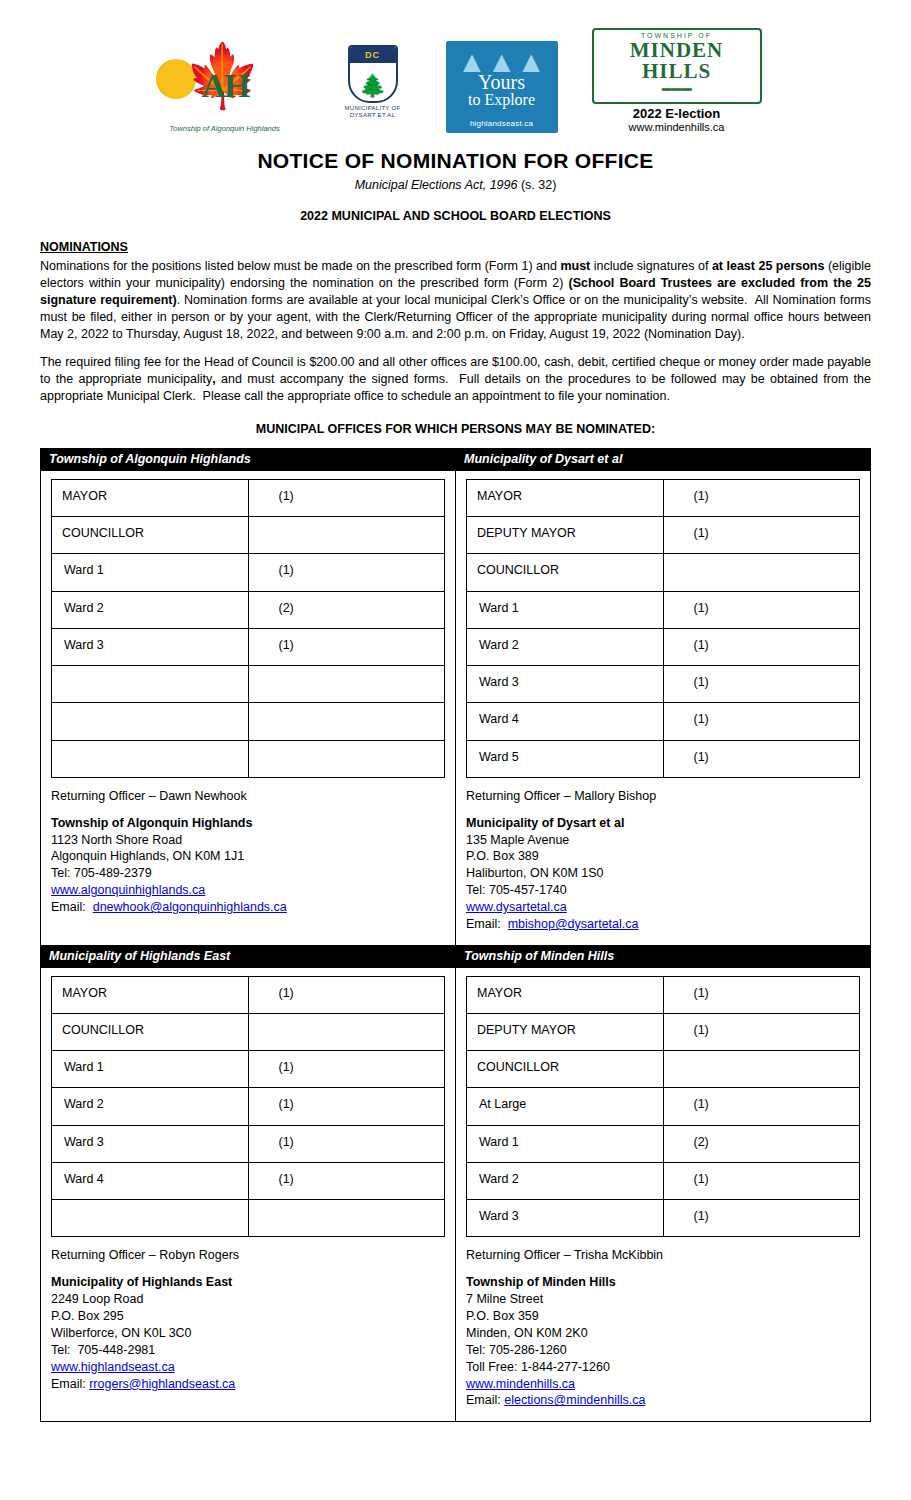🍁
AH
Township of Algonquin Highlands
DC
🌲
MUNICIPALITY OF DYSART ET AL
▲▲▲
Yours
to Explore
highlandseast.ca
Township of
MINDEN HILLS
━━━
2022 E-lection
www.mindenhills.ca
NOTICE OF NOMINATION FOR OFFICE
Municipal Elections Act, 1996 (s. 32)
2022 MUNICIPAL AND SCHOOL BOARD ELECTIONS
NOMINATIONS
Nominations for the positions listed below must be made on the prescribed form (Form 1) and must include signatures of at least 25 persons (eligible electors within your municipality) endorsing the nomination on the prescribed form (Form 2) (School Board Trustees are excluded from the 25 signature requirement). Nomination forms are available at your local municipal Clerk’s Office or on the municipality’s website. All Nomination forms must be filed, either in person or by your agent, with the Clerk/Returning Officer of the appropriate municipality during normal office hours between May 2, 2022 to Thursday, August 18, 2022, and between 9:00 a.m. and 2:00 p.m. on Friday, August 19, 2022 (Nomination Day).
The required filing fee for the Head of Council is $200.00 and all other offices are $100.00, cash, debit, certified cheque or money order made payable to the appropriate municipality, and must accompany the signed forms. Full details on the procedures to be followed may be obtained from the appropriate Municipal Clerk. Please call the appropriate office to schedule an appointment to file your nomination.
MUNICIPAL OFFICES FOR WHICH PERSONS MAY BE NOMINATED:
| Township of Algonquin Highlands | Municipality of Dysart et al |
| --- | --- |
| / MAYOR / (1) / / COUNCILLOR / / / Ward 1 / (1) / / Ward 2 / (2) / / Ward 3 / (1) / Returning Officer – Dawn Newhook Township of Algonquin Highlands 1123 North Shore Road Algonquin Highlands, ON K0M 1J1 Tel: 705-489-2379 www.algonquinhighlands.ca Email: dnewhook@algonquinhighlands.ca | / MAYOR / (1) / / DEPUTY MAYOR / (1) / / COUNCILLOR / / / Ward 1 / (1) / / Ward 2 / (1) / / Ward 3 / (1) / / Ward 4 / (1) / / Ward 5 / (1) / Returning Officer – Mallory Bishop Municipality of Dysart et al 135 Maple Avenue P.O. Box 389 Haliburton, ON K0M 1S0 Tel: 705-457-1740 www.dysartetal.ca Email: mbishop@dysartetal.ca |
| Municipality of Highlands East | Township of Minden Hills |
| / MAYOR / (1) / / COUNCILLOR / / / Ward 1 / (1) / / Ward 2 / (1) / / Ward 3 / (1) / / Ward 4 / (1) / Returning Officer – Robyn Rogers Municipality of Highlands East 2249 Loop Road P.O. Box 295 Wilberforce, ON K0L 3C0 Tel: 705-448-2981 www.highlandseast.ca Email: rrogers@highlandseast.ca | / MAYOR / (1) / / DEPUTY MAYOR / (1) / / COUNCILLOR / / / At Large / (1) / / Ward 1 / (2) / / Ward 2 / (1) / / Ward 3 / (1) / Returning Officer – Trisha McKibbin Township of Minden Hills 7 Milne Street P.O. Box 359 Minden, ON K0M 2K0 Tel: 705-286-1260 Toll Free: 1-844-277-1260 www.mindenhills.ca Email: elections@mindenhills.ca |